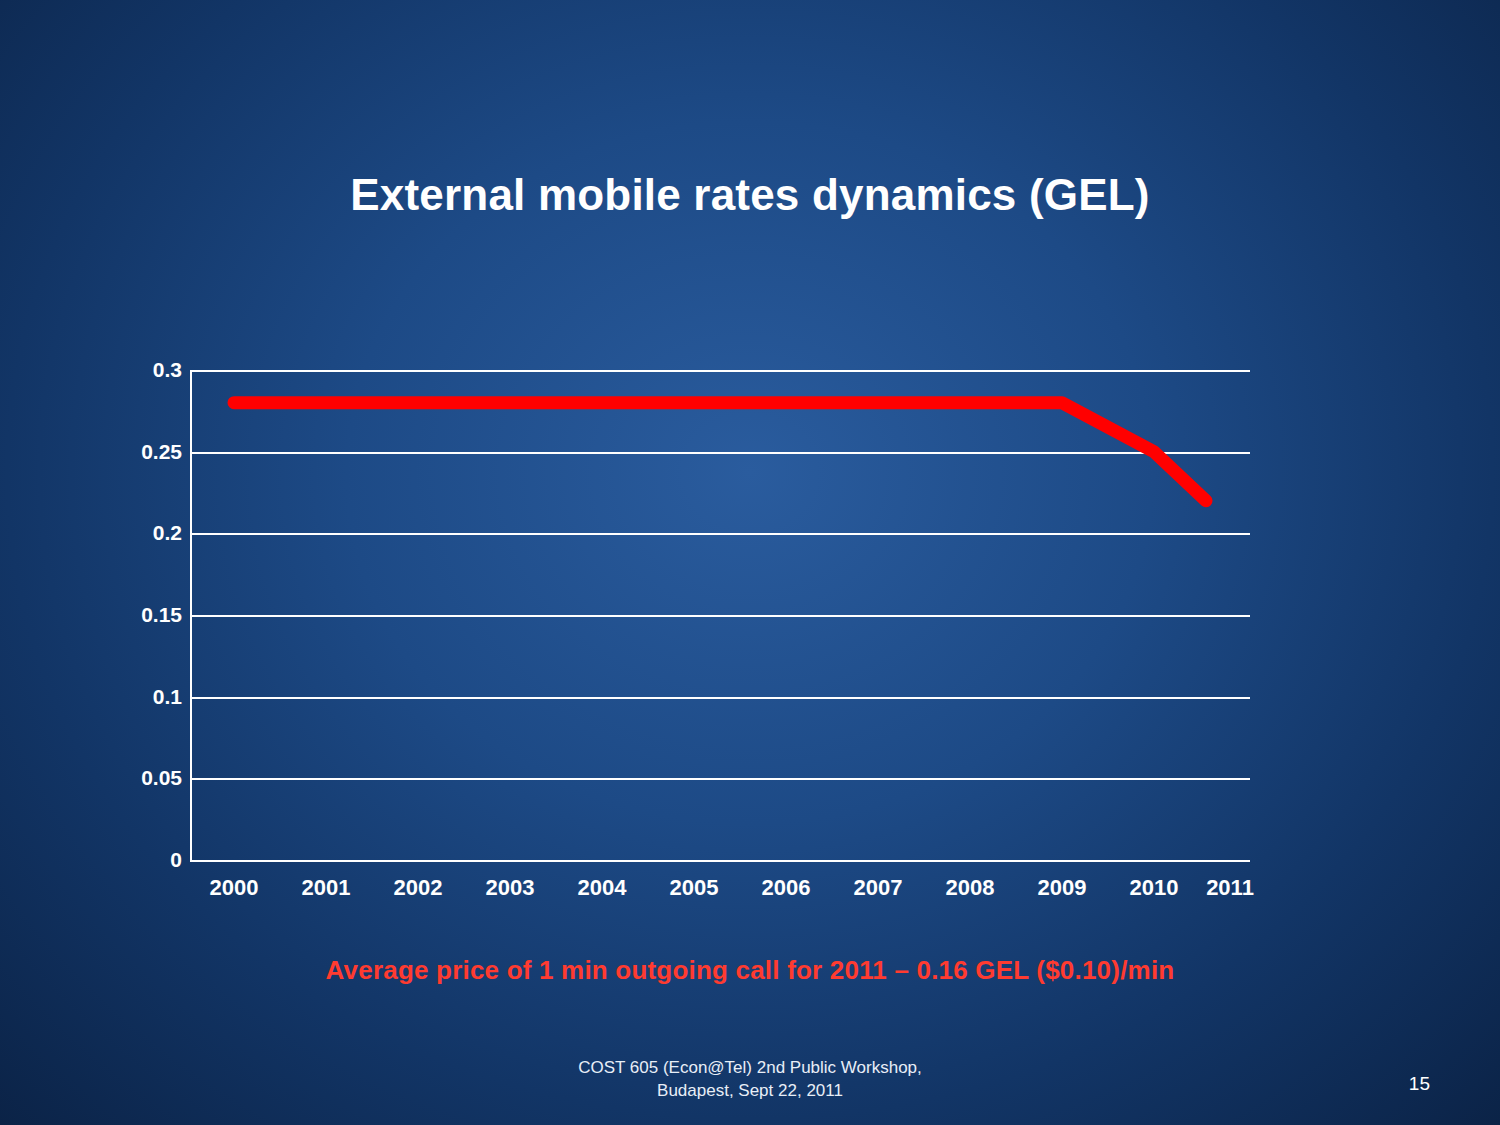External mobile rates dynamics (GEL)
0.3 0.25 0.2 0.15 0.1 0.05 0
2000 2001 2002 2003 2004 2005 2006 2007 2008 2009 2010 2011
Average price of 1 min outgoing call for 2011 – 0.16 GEL ($0.10)/min
COST 605 (Econ@Tel) 2nd Public Workshop,
Budapest, Sept 22, 2011
15